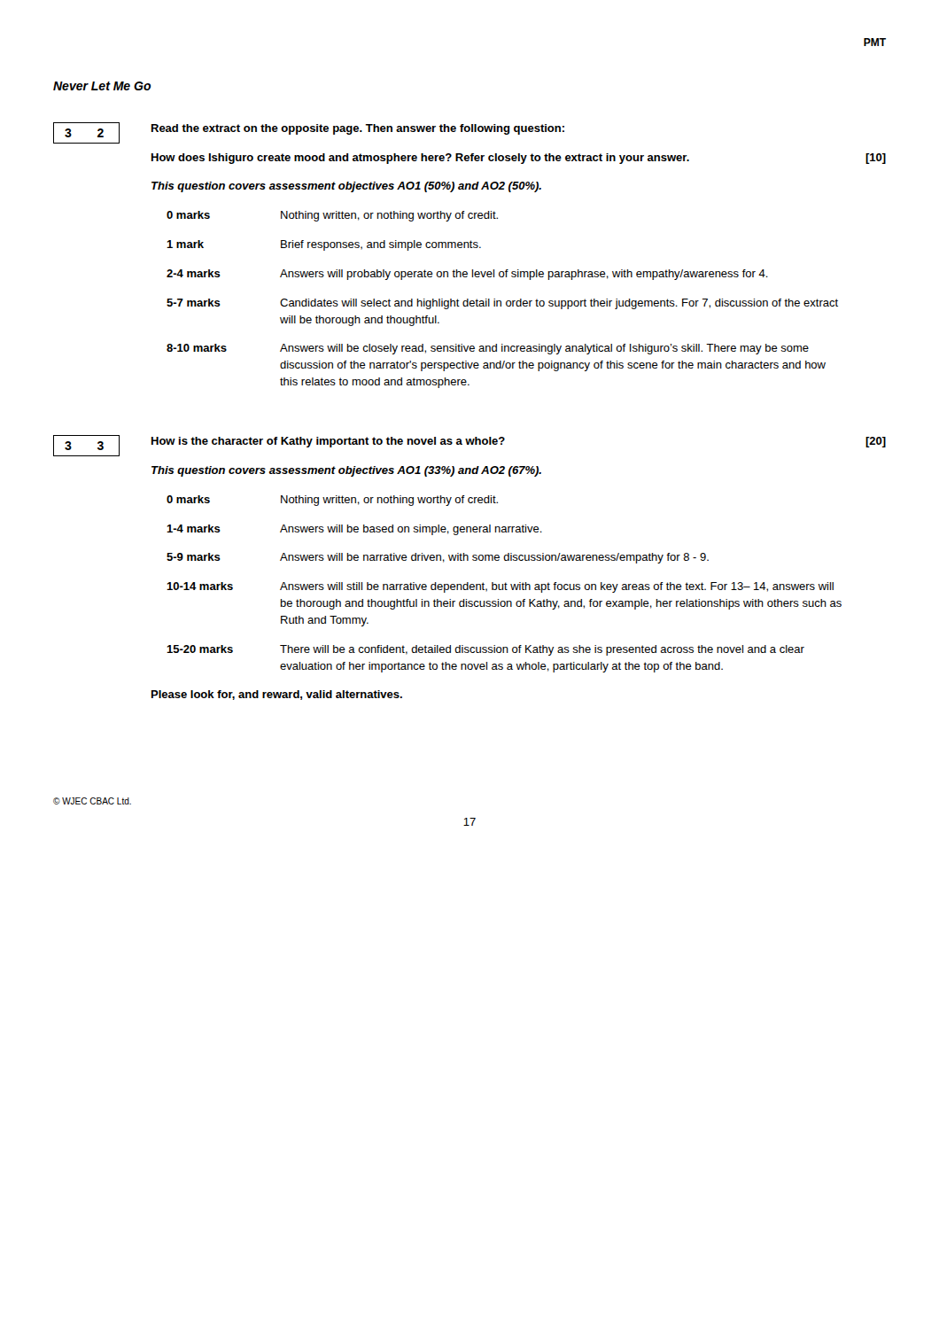PMT
Never Let Me Go
3 2
Read the extract on the opposite page. Then answer the following question:
How does Ishiguro create mood and atmosphere here? Refer closely to the extract in your answer. [10]
This question covers assessment objectives AO1 (50%) and AO2 (50%).
| 0 marks | Nothing written, or nothing worthy of credit. |
| 1 mark | Brief responses, and simple comments. |
| 2-4 marks | Answers will probably operate on the level of simple paraphrase, with empathy/awareness for 4. |
| 5-7 marks | Candidates will select and highlight detail in order to support their judgements. For 7, discussion of the extract will be thorough and thoughtful. |
| 8-10 marks | Answers will be closely read, sensitive and increasingly analytical of Ishiguro’s skill. There may be some discussion of the narrator's perspective and/or the poignancy of this scene for the main characters and how this relates to mood and atmosphere. |
3 3
How is the character of Kathy important to the novel as a whole? [20]
This question covers assessment objectives AO1 (33%) and AO2 (67%).
| 0 marks | Nothing written, or nothing worthy of credit. |
| 1-4 marks | Answers will be based on simple, general narrative. |
| 5-9 marks | Answers will be narrative driven, with some discussion/awareness/empathy for 8 - 9. |
| 10-14 marks | Answers will still be narrative dependent, but with apt focus on key areas of the text. For 13– 14, answers will be thorough and thoughtful in their discussion of Kathy, and, for example, her relationships with others such as Ruth and Tommy. |
| 15-20 marks | There will be a confident, detailed discussion of Kathy as she is presented across the novel and a clear evaluation of her importance to the novel as a whole, particularly at the top of the band. |
Please look for, and reward, valid alternatives.
© WJEC CBAC Ltd.
17